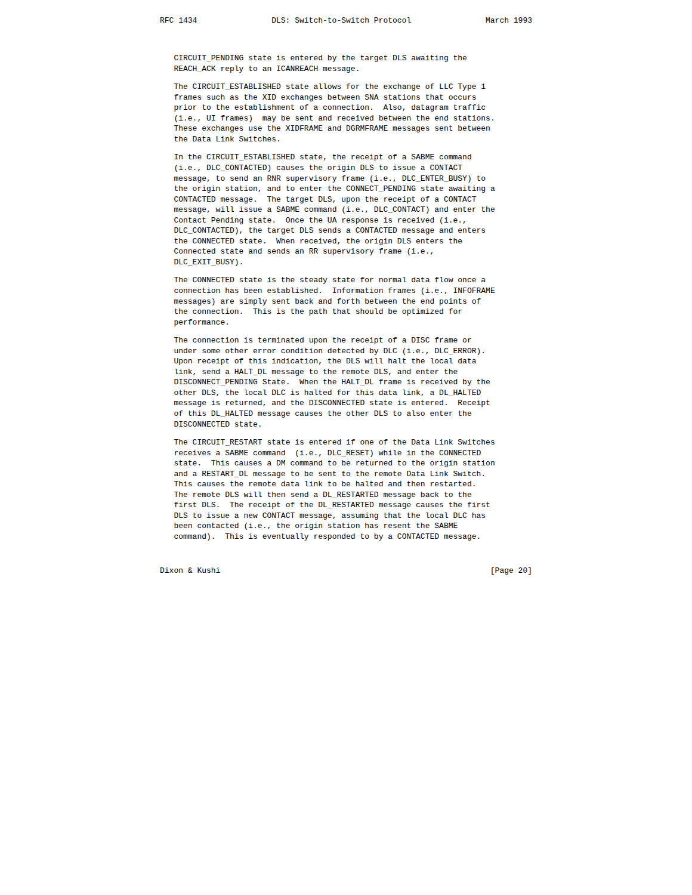RFC 1434 DLS: Switch-to-Switch Protocol March 1993
CIRCUIT_PENDING state is entered by the target DLS awaiting the REACH_ACK reply to an ICANREACH message.
The CIRCUIT_ESTABLISHED state allows for the exchange of LLC Type 1 frames such as the XID exchanges between SNA stations that occurs prior to the establishment of a connection. Also, datagram traffic (i.e., UI frames) may be sent and received between the end stations. These exchanges use the XIDFRAME and DGRMFRAME messages sent between the Data Link Switches.
In the CIRCUIT_ESTABLISHED state, the receipt of a SABME command (i.e., DLC_CONTACTED) causes the origin DLS to issue a CONTACT message, to send an RNR supervisory frame (i.e., DLC_ENTER_BUSY) to the origin station, and to enter the CONNECT_PENDING state awaiting a CONTACTED message. The target DLS, upon the receipt of a CONTACT message, will issue a SABME command (i.e., DLC_CONTACT) and enter the Contact Pending state. Once the UA response is received (i.e., DLC_CONTACTED), the target DLS sends a CONTACTED message and enters the CONNECTED state. When received, the origin DLS enters the Connected state and sends an RR supervisory frame (i.e., DLC_EXIT_BUSY).
The CONNECTED state is the steady state for normal data flow once a connection has been established. Information frames (i.e., INFOFRAME messages) are simply sent back and forth between the end points of the connection. This is the path that should be optimized for performance.
The connection is terminated upon the receipt of a DISC frame or under some other error condition detected by DLC (i.e., DLC_ERROR). Upon receipt of this indication, the DLS will halt the local data link, send a HALT_DL message to the remote DLS, and enter the DISCONNECT_PENDING State. When the HALT_DL frame is received by the other DLS, the local DLC is halted for this data link, a DL_HALTED message is returned, and the DISCONNECTED state is entered. Receipt of this DL_HALTED message causes the other DLS to also enter the DISCONNECTED state.
The CIRCUIT_RESTART state is entered if one of the Data Link Switches receives a SABME command (i.e., DLC_RESET) while in the CONNECTED state. This causes a DM command to be returned to the origin station and a RESTART_DL message to be sent to the remote Data Link Switch. This causes the remote data link to be halted and then restarted. The remote DLS will then send a DL_RESTARTED message back to the first DLS. The receipt of the DL_RESTARTED message causes the first DLS to issue a new CONTACT message, assuming that the local DLC has been contacted (i.e., the origin station has resent the SABME command). This is eventually responded to by a CONTACTED message.
Dixon & Kushi [Page 20]